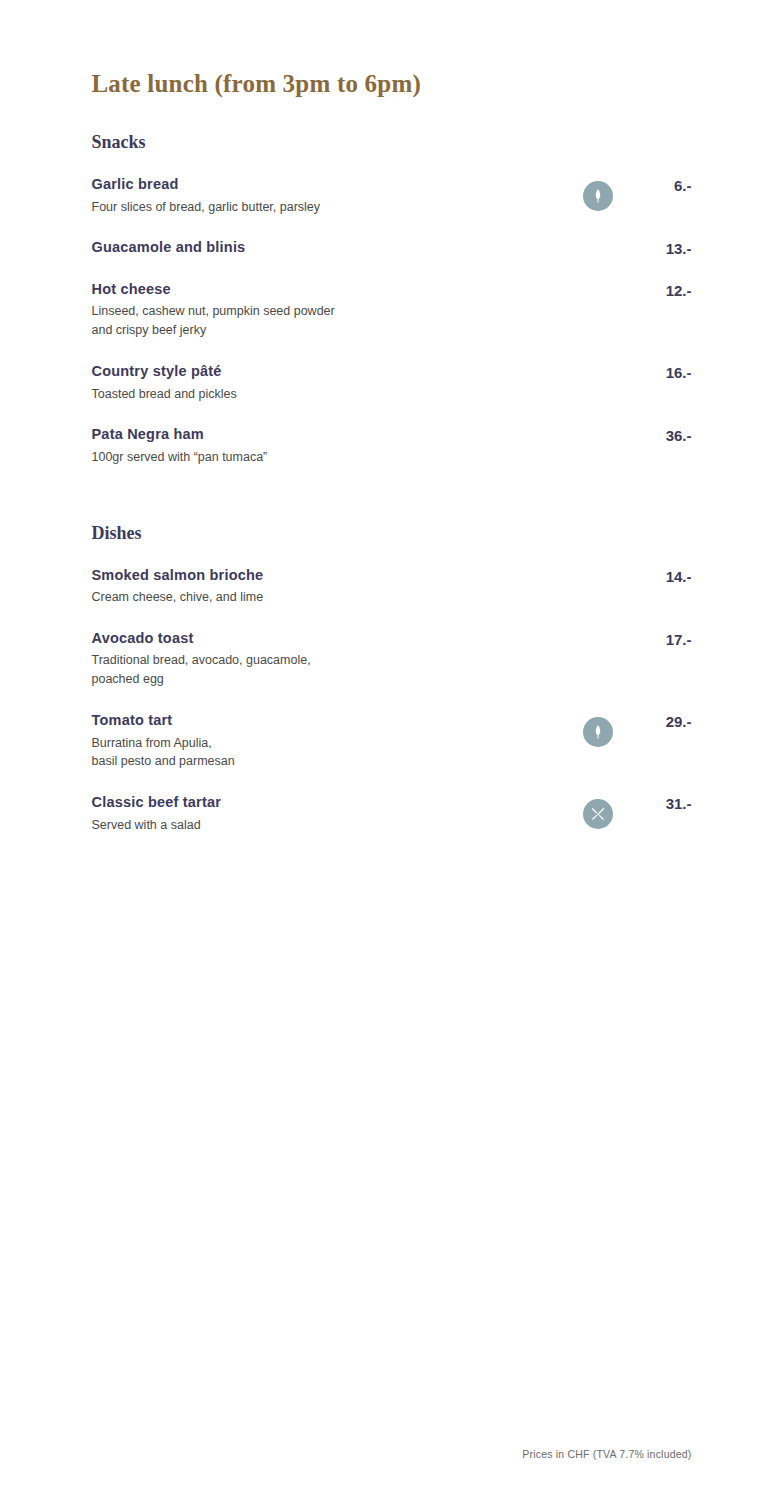Late lunch (from 3pm to 6pm)
Snacks
Garlic bread
Four slices of bread, garlic butter, parsley
6.-
Guacamole and blinis
13.-
Hot cheese
Linseed, cashew nut, pumpkin seed powder
and crispy beef jerky
12.-
Country style pâté
Toasted bread and pickles
16.-
Pata Negra ham
100gr served with “pan tumaca”
36.-
Dishes
Smoked salmon brioche
Cream cheese, chive, and lime
14.-
Avocado toast
Traditional bread, avocado, guacamole,
poached egg
17.-
Tomato tart
Burratina from Apulia,
basil pesto and parmesan
29.-
Classic beef tartar
Served with a salad
31.-
Prices in CHF (TVA 7.7% included)